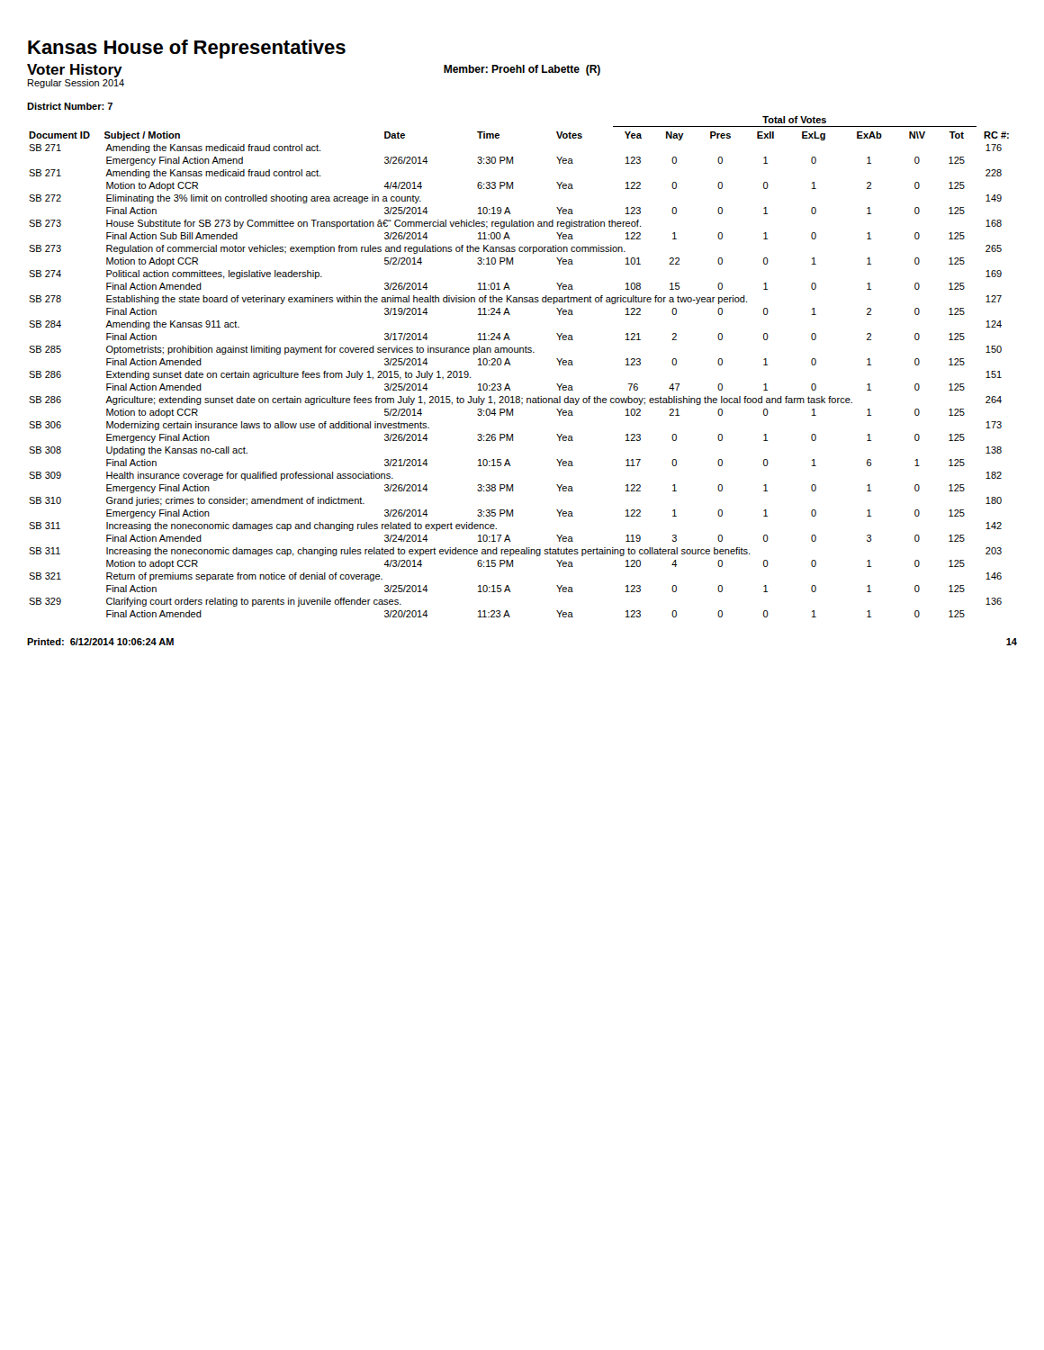Kansas House of Representatives
Voter History
Member: Proehl of Labette (R)
Regular Session 2014
District Number: 7
| | Total of Votes | |
| --- | --- | --- |
| Document ID | Subject / Motion | Date | Time | Votes | Yea | Nay | Pres | ExII | ExLg | ExAb | N\V | Tot | RC #: |
| SB 271 | Amending the Kansas medicaid fraud control act. | 176 |
| | Emergency Final Action Amend | 3/26/2014 | 3:30 PM | Yea | 123 | 0 | 0 | 1 | 0 | 1 | 0 | 125 | |
| SB 271 | Amending the Kansas medicaid fraud control act. | 228 |
| | Motion to Adopt CCR | 4/4/2014 | 6:33 PM | Yea | 122 | 0 | 0 | 0 | 1 | 2 | 0 | 125 | |
| SB 272 | Eliminating the 3% limit on controlled shooting area acreage in a county. | 149 |
| | Final Action | 3/25/2014 | 10:19 A | Yea | 123 | 0 | 0 | 1 | 0 | 1 | 0 | 125 | |
| SB 273 | House Substitute for SB 273 by Committee on Transportation â€“ Commercial vehicles; regulation and registration thereof. | 168 |
| | Final Action Sub Bill Amended | 3/26/2014 | 11:00 A | Yea | 122 | 1 | 0 | 1 | 0 | 1 | 0 | 125 | |
| SB 273 | Regulation of commercial motor vehicles; exemption from rules and regulations of the Kansas corporation commission. | 265 |
| | Motion to Adopt CCR | 5/2/2014 | 3:10 PM | Yea | 101 | 22 | 0 | 0 | 1 | 1 | 0 | 125 | |
| SB 274 | Political action committees, legislative leadership. | 169 |
| | Final Action Amended | 3/26/2014 | 11:01 A | Yea | 108 | 15 | 0 | 1 | 0 | 1 | 0 | 125 | |
| SB 278 | Establishing the state board of veterinary examiners within the animal health division of the Kansas department of agriculture for a two-year period. | 127 |
| | Final Action | 3/19/2014 | 11:24 A | Yea | 122 | 0 | 0 | 0 | 1 | 2 | 0 | 125 | |
| SB 284 | Amending the Kansas 911 act. | 124 |
| | Final Action | 3/17/2014 | 11:24 A | Yea | 121 | 2 | 0 | 0 | 0 | 2 | 0 | 125 | |
| SB 285 | Optometrists; prohibition against limiting payment for covered services to insurance plan amounts. | 150 |
| | Final Action Amended | 3/25/2014 | 10:20 A | Yea | 123 | 0 | 0 | 1 | 0 | 1 | 0 | 125 | |
| SB 286 | Extending sunset date on certain agriculture fees from July 1, 2015, to July 1, 2019. | 151 |
| | Final Action Amended | 3/25/2014 | 10:23 A | Yea | 76 | 47 | 0 | 1 | 0 | 1 | 0 | 125 | |
| SB 286 | Agriculture; extending sunset date on certain agriculture fees from July 1, 2015, to July 1, 2018; national day of the cowboy; establishing the local food and farm task force. | 264 |
| | Motion to adopt CCR | 5/2/2014 | 3:04 PM | Yea | 102 | 21 | 0 | 0 | 1 | 1 | 0 | 125 | |
| SB 306 | Modernizing certain insurance laws to allow use of additional investments. | 173 |
| | Emergency Final Action | 3/26/2014 | 3:26 PM | Yea | 123 | 0 | 0 | 1 | 0 | 1 | 0 | 125 | |
| SB 308 | Updating the Kansas no-call act. | 138 |
| | Final Action | 3/21/2014 | 10:15 A | Yea | 117 | 0 | 0 | 0 | 1 | 6 | 1 | 125 | |
| SB 309 | Health insurance coverage for qualified professional associations. | 182 |
| | Emergency Final Action | 3/26/2014 | 3:38 PM | Yea | 122 | 1 | 0 | 1 | 0 | 1 | 0 | 125 | |
| SB 310 | Grand juries; crimes to consider; amendment of indictment. | 180 |
| | Emergency Final Action | 3/26/2014 | 3:35 PM | Yea | 122 | 1 | 0 | 1 | 0 | 1 | 0 | 125 | |
| SB 311 | Increasing the noneconomic damages cap and changing rules related to expert evidence. | 142 |
| | Final Action Amended | 3/24/2014 | 10:17 A | Yea | 119 | 3 | 0 | 0 | 0 | 3 | 0 | 125 | |
| SB 311 | Increasing the noneconomic damages cap, changing rules related to expert evidence and repealing statutes pertaining to collateral source benefits. | 203 |
| | Motion to adopt CCR | 4/3/2014 | 6:15 PM | Yea | 120 | 4 | 0 | 0 | 0 | 1 | 0 | 125 | |
| SB 321 | Return of premiums separate from notice of denial of coverage. | 146 |
| | Final Action | 3/25/2014 | 10:15 A | Yea | 123 | 0 | 0 | 1 | 0 | 1 | 0 | 125 | |
| SB 329 | Clarifying court orders relating to parents in juvenile offender cases. | 136 |
| | Final Action Amended | 3/20/2014 | 11:23 A | Yea | 123 | 0 | 0 | 0 | 1 | 1 | 0 | 125 | |
Printed: 6/12/2014 10:06:24 AM
14